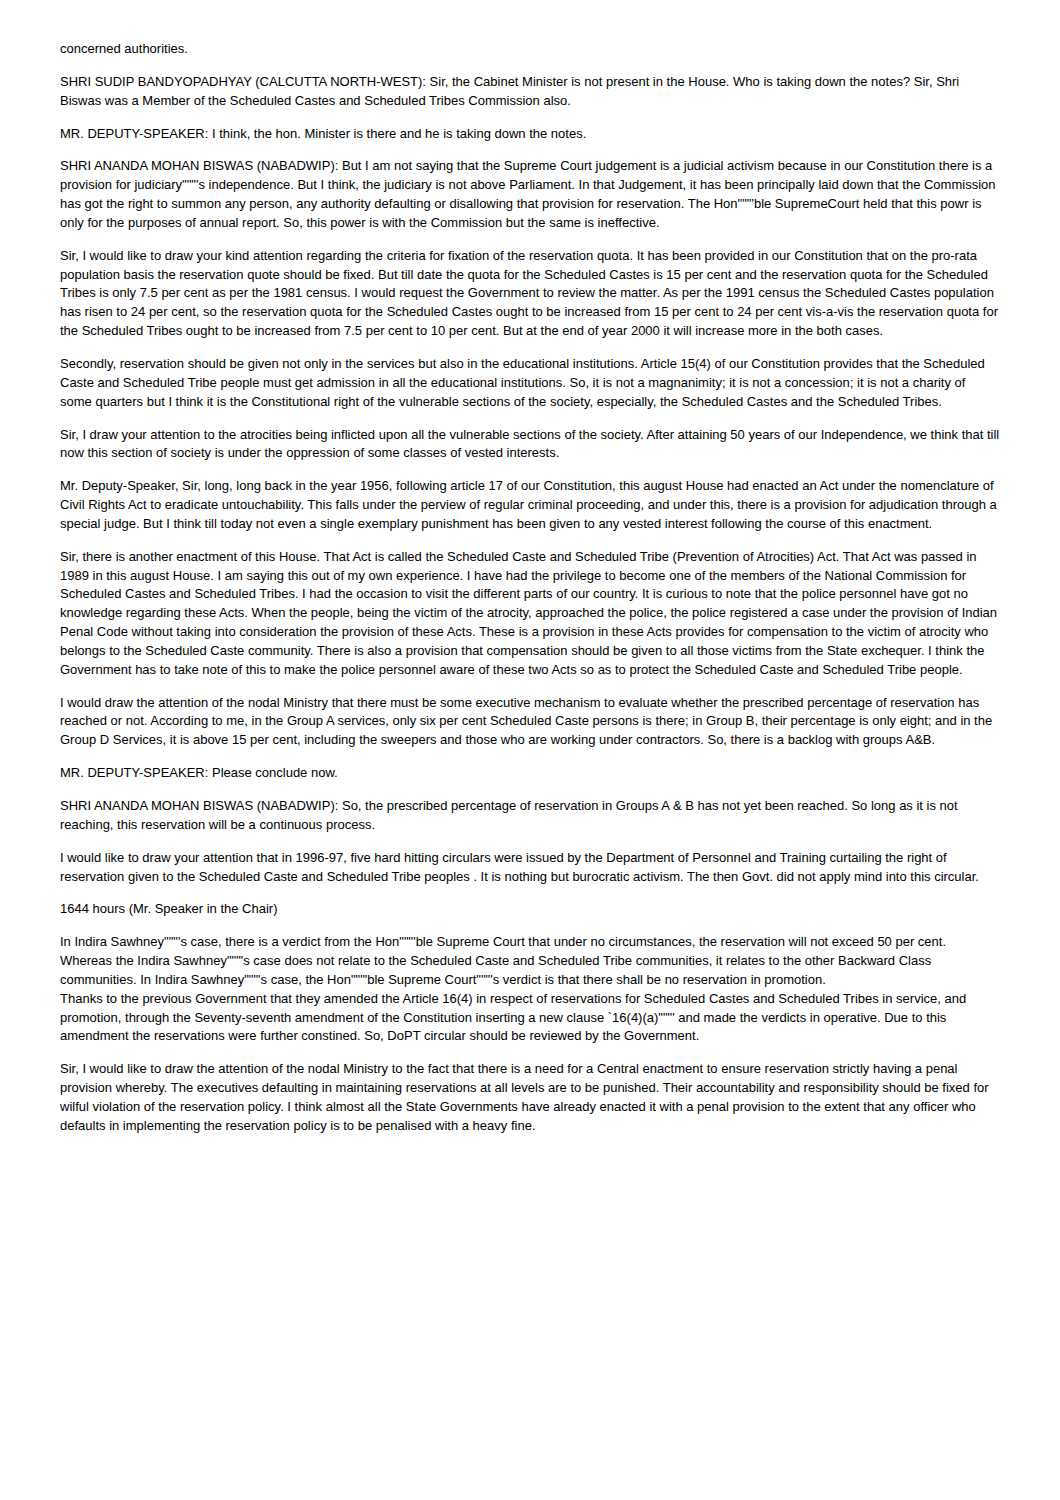concerned authorities.
SHRI SUDIP BANDYOPADHYAY (CALCUTTA NORTH-WEST): Sir, the Cabinet Minister is not present in the House. Who is taking down the notes? Sir, Shri Biswas was a Member of the Scheduled Castes and Scheduled Tribes Commission also.
MR. DEPUTY-SPEAKER: I think, the hon. Minister is there and he is taking down the notes.
SHRI ANANDA MOHAN BISWAS (NABADWIP): But I am not saying that the Supreme Court judgement is a judicial activism because in our Constitution there is a provision for judiciary"""'s independence. But I think, the judiciary is not above Parliament. In that Judgement, it has been principally laid down that the Commission has got the right to summon any person, any authority defaulting or disallowing that provision for reservation. The Hon"""'ble SupremeCourt held that this powr is only for the purposes of annual report. So, this power is with the Commission but the same is ineffective.
Sir, I would like to draw your kind attention regarding the criteria for fixation of the reservation quota. It has been provided in our Constitution that on the pro-rata population basis the reservation quote should be fixed. But till date the quota for the Scheduled Castes is 15 per cent and the reservation quota for the Scheduled Tribes is only 7.5 per cent as per the 1981 census. I would request the Government to review the matter. As per the 1991 census the Scheduled Castes population has risen to 24 per cent, so the reservation quota for the Scheduled Castes ought to be increased from 15 per cent to 24 per cent vis-a-vis the reservation quota for the Scheduled Tribes ought to be increased from 7.5 per cent to 10 per cent. But at the end of year 2000 it will increase more in the both cases.
Secondly, reservation should be given not only in the services but also in the educational institutions. Article 15(4) of our Constitution provides that the Scheduled Caste and Scheduled Tribe people must get admission in all the educational institutions. So, it is not a magnanimity; it is not a concession; it is not a charity of some quarters but I think it is the Constitutional right of the vulnerable sections of the society, especially, the Scheduled Castes and the Scheduled Tribes.
Sir, I draw your attention to the atrocities being inflicted upon all the vulnerable sections of the society. After attaining 50 years of our Independence, we think that till now this section of society is under the oppression of some classes of vested interests.
Mr. Deputy-Speaker, Sir, long, long back in the year 1956, following article 17 of our Constitution, this august House had enacted an Act under the nomenclature of Civil Rights Act to eradicate untouchability. This falls under the perview of regular criminal proceeding, and under this, there is a provision for adjudication through a special judge. But I think till today not even a single exemplary punishment has been given to any vested interest following the course of this enactment.
Sir, there is another enactment of this House. That Act is called the Scheduled Caste and Scheduled Tribe (Prevention of Atrocities) Act. That Act was passed in 1989 in this august House. I am saying this out of my own experience. I have had the privilege to become one of the members of the National Commission for Scheduled Castes and Scheduled Tribes. I had the occasion to visit the different parts of our country. It is curious to note that the police personnel have got no knowledge regarding these Acts. When the people, being the victim of the atrocity, approached the police, the police registered a case under the provision of Indian Penal Code without taking into consideration the provision of these Acts. These is a provision in these Acts provides for compensation to the victim of atrocity who belongs to the Scheduled Caste community. There is also a provision that compensation should be given to all those victims from the State exchequer. I think the Government has to take note of this to make the police personnel aware of these two Acts so as to protect the Scheduled Caste and Scheduled Tribe people.
I would draw the attention of the nodal Ministry that there must be some executive mechanism to evaluate whether the prescribed percentage of reservation has reached or not. According to me, in the Group A services, only six per cent Scheduled Caste persons is there; in Group B, their percentage is only eight; and in the Group D Services, it is above 15 per cent, including the sweepers and those who are working under contractors. So, there is a backlog with groups A&B.
MR. DEPUTY-SPEAKER: Please conclude now.
SHRI ANANDA MOHAN BISWAS (NABADWIP): So, the prescribed percentage of reservation in Groups A & B has not yet been reached. So long as it is not reaching, this reservation will be a continuous process.
I would like to draw your attention that in 1996-97, five hard hitting circulars were issued by the Department of Personnel and Training curtailing the right of reservation given to the Scheduled Caste and Scheduled Tribe peoples . It is nothing but burocratic activism. The then Govt. did not apply mind into this circular.
1644 hours (Mr. Speaker in the Chair)
In Indira Sawhney"""'s case, there is a verdict from the Hon"""'ble Supreme Court that under no circumstances, the reservation will not exceed 50 per cent. Whereas the Indira Sawhney"""'s case does not relate to the Scheduled Caste and Scheduled Tribe communities, it relates to the other Backward Class communities. In Indira Sawhney"""'s case, the Hon"""'ble Supreme Court"""'s verdict is that there shall be no reservation in promotion.
Thanks to the previous Government that they amended the Article 16(4) in respect of reservations for Scheduled Castes and Scheduled Tribes in service, and promotion, through the Seventy-seventh amendment of the Constitution inserting a new clause `16(4)(a)"""' and made the verdicts in operative. Due to this amendment the reservations were further constined. So, DoPT circular should be reviewed by the Government.
Sir, I would like to draw the attention of the nodal Ministry to the fact that there is a need for a Central enactment to ensure reservation strictly having a penal provision whereby. The executives defaulting in maintaining reservations at all levels are to be punished. Their accountability and responsibility should be fixed for wilful violation of the reservation policy. I think almost all the State Governments have already enacted it with a penal provision to the extent that any officer who defaults in implementing the reservation policy is to be penalised with a heavy fine.